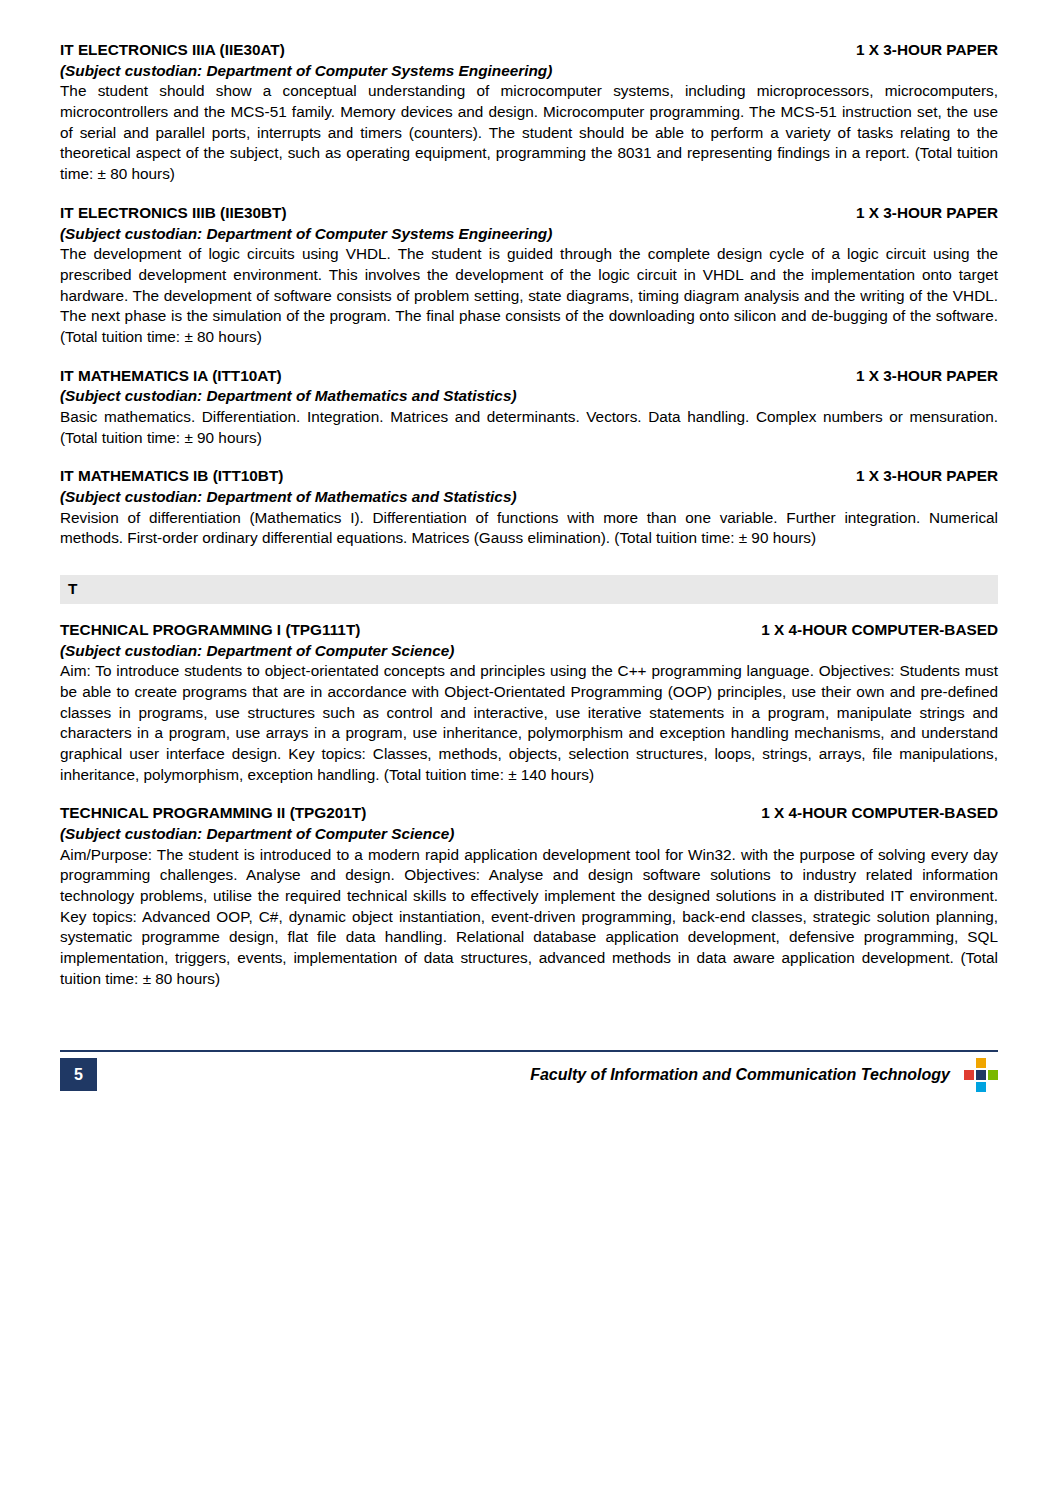IT ELECTRONICS IIIA (IIE30AT) 1 X 3-HOUR PAPER
(Subject custodian: Department of Computer Systems Engineering)
The student should show a conceptual understanding of microcomputer systems, including microprocessors, microcomputers, microcontrollers and the MCS-51 family. Memory devices and design. Microcomputer programming. The MCS-51 instruction set, the use of serial and parallel ports, interrupts and timers (counters). The student should be able to perform a variety of tasks relating to the theoretical aspect of the subject, such as operating equipment, programming the 8031 and representing findings in a report. (Total tuition time: ± 80 hours)
IT ELECTRONICS IIIB (IIE30BT) 1 X 3-HOUR PAPER
(Subject custodian: Department of Computer Systems Engineering)
The development of logic circuits using VHDL. The student is guided through the complete design cycle of a logic circuit using the prescribed development environment. This involves the development of the logic circuit in VHDL and the implementation onto target hardware. The development of software consists of problem setting, state diagrams, timing diagram analysis and the writing of the VHDL. The next phase is the simulation of the program. The final phase consists of the downloading onto silicon and de-bugging of the software. (Total tuition time: ± 80 hours)
IT MATHEMATICS IA (ITT10AT) 1 X 3-HOUR PAPER
(Subject custodian: Department of Mathematics and Statistics)
Basic mathematics. Differentiation. Integration. Matrices and determinants. Vectors. Data handling. Complex numbers or mensuration. (Total tuition time: ± 90 hours)
IT MATHEMATICS IB (ITT10BT) 1 X 3-HOUR PAPER
(Subject custodian: Department of Mathematics and Statistics)
Revision of differentiation (Mathematics I). Differentiation of functions with more than one variable. Further integration. Numerical methods. First-order ordinary differential equations. Matrices (Gauss elimination). (Total tuition time: ± 90 hours)
T
TECHNICAL PROGRAMMING I (TPG111T) 1 X 4-HOUR COMPUTER-BASED
(Subject custodian: Department of Computer Science)
Aim: To introduce students to object-orientated concepts and principles using the C++ programming language. Objectives: Students must be able to create programs that are in accordance with Object-Orientated Programming (OOP) principles, use their own and pre-defined classes in programs, use structures such as control and interactive, use iterative statements in a program, manipulate strings and characters in a program, use arrays in a program, use inheritance, polymorphism and exception handling mechanisms, and understand graphical user interface design. Key topics: Classes, methods, objects, selection structures, loops, strings, arrays, file manipulations, inheritance, polymorphism, exception handling. (Total tuition time: ± 140 hours)
TECHNICAL PROGRAMMING II (TPG201T) 1 X 4-HOUR COMPUTER-BASED
(Subject custodian: Department of Computer Science)
Aim/Purpose: The student is introduced to a modern rapid application development tool for Win32. with the purpose of solving every day programming challenges. Analyse and design. Objectives: Analyse and design software solutions to industry related information technology problems, utilise the required technical skills to effectively implement the designed solutions in a distributed IT environment. Key topics: Advanced OOP, C#, dynamic object instantiation, event-driven programming, back-end classes, strategic solution planning, systematic programme design, flat file data handling. Relational database application development, defensive programming, SQL implementation, triggers, events, implementation of data structures, advanced methods in data aware application development. (Total tuition time: ± 80 hours)
5
Faculty of Information and Communication Technology